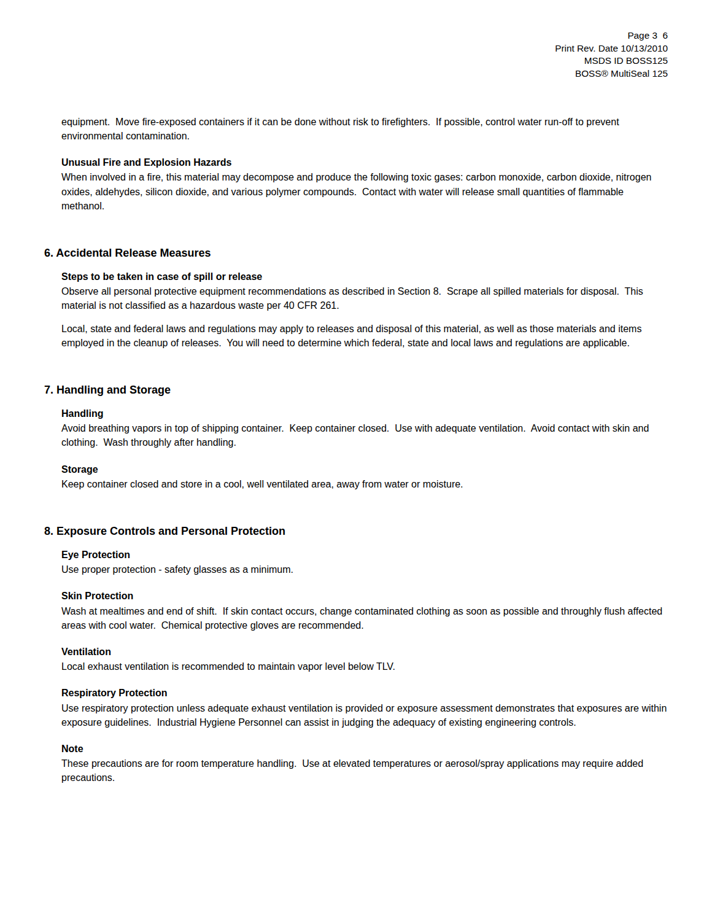Page 3 6
Print Rev. Date 10/13/2010
MSDS ID BOSS125
BOSS® MultiSeal 125
equipment. Move fire-exposed containers if it can be done without risk to firefighters. If possible, control water run-off to prevent environmental contamination.
Unusual Fire and Explosion Hazards
When involved in a fire, this material may decompose and produce the following toxic gases: carbon monoxide, carbon dioxide, nitrogen oxides, aldehydes, silicon dioxide, and various polymer compounds. Contact with water will release small quantities of flammable methanol.
6. Accidental Release Measures
Steps to be taken in case of spill or release
Observe all personal protective equipment recommendations as described in Section 8. Scrape all spilled materials for disposal. This material is not classified as a hazardous waste per 40 CFR 261.
Local, state and federal laws and regulations may apply to releases and disposal of this material, as well as those materials and items employed in the cleanup of releases. You will need to determine which federal, state and local laws and regulations are applicable.
7. Handling and Storage
Handling
Avoid breathing vapors in top of shipping container. Keep container closed. Use with adequate ventilation. Avoid contact with skin and clothing. Wash throughly after handling.
Storage
Keep container closed and store in a cool, well ventilated area, away from water or moisture.
8. Exposure Controls and Personal Protection
Eye Protection
Use proper protection - safety glasses as a minimum.
Skin Protection
Wash at mealtimes and end of shift. If skin contact occurs, change contaminated clothing as soon as possible and throughly flush affected areas with cool water. Chemical protective gloves are recommended.
Ventilation
Local exhaust ventilation is recommended to maintain vapor level below TLV.
Respiratory Protection
Use respiratory protection unless adequate exhaust ventilation is provided or exposure assessment demonstrates that exposures are within exposure guidelines. Industrial Hygiene Personnel can assist in judging the adequacy of existing engineering controls.
Note
These precautions are for room temperature handling. Use at elevated temperatures or aerosol/spray applications may require added precautions.